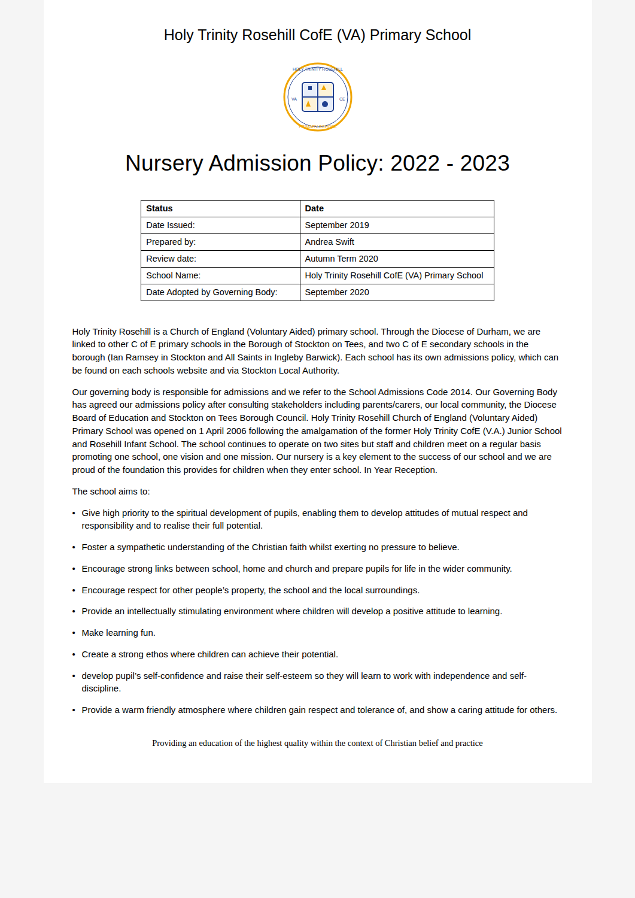Holy Trinity Rosehill CofE (VA) Primary School
HOLY TRINITY ROSEHILL PRIMARY SCHOOL VA CE
Nursery Admission Policy: 2022 - 2023
| Status | Date |
| --- | --- |
| Date Issued: | September 2019 |
| Prepared by: | Andrea Swift |
| Review date: | Autumn Term 2020 |
| School Name: | Holy Trinity Rosehill CofE (VA) Primary School |
| Date Adopted by Governing Body: | September 2020 |
Holy Trinity Rosehill is a Church of England (Voluntary Aided) primary school. Through the Diocese of Durham, we are linked to other C of E primary schools in the Borough of Stockton on Tees, and two C of E secondary schools in the borough (Ian Ramsey in Stockton and All Saints in Ingleby Barwick). Each school has its own admissions policy, which can be found on each schools website and via Stockton Local Authority.
Our governing body is responsible for admissions and we refer to the School Admissions Code 2014. Our Governing Body has agreed our admissions policy after consulting stakeholders including parents/carers, our local community, the Diocese Board of Education and Stockton on Tees Borough Council. Holy Trinity Rosehill Church of England (Voluntary Aided) Primary School was opened on 1 April 2006 following the amalgamation of the former Holy Trinity CofE (V.A.) Junior School and Rosehill Infant School. The school continues to operate on two sites but staff and children meet on a regular basis promoting one school, one vision and one mission. Our nursery is a key element to the success of our school and we are proud of the foundation this provides for children when they enter school. In Year Reception.
The school aims to:
Give high priority to the spiritual development of pupils, enabling them to develop attitudes of mutual respect and responsibility and to realise their full potential.
Foster a sympathetic understanding of the Christian faith whilst exerting no pressure to believe.
Encourage strong links between school, home and church and prepare pupils for life in the wider community.
Encourage respect for other people’s property, the school and the local surroundings.
Provide an intellectually stimulating environment where children will develop a positive attitude to learning.
Make learning fun.
Create a strong ethos where children can achieve their potential.
develop pupil’s self-confidence and raise their self-esteem so they will learn to work with independence and self-discipline.
Provide a warm friendly atmosphere where children gain respect and tolerance of, and show a caring attitude for others.
Providing an education of the highest quality within the context of Christian belief and practice